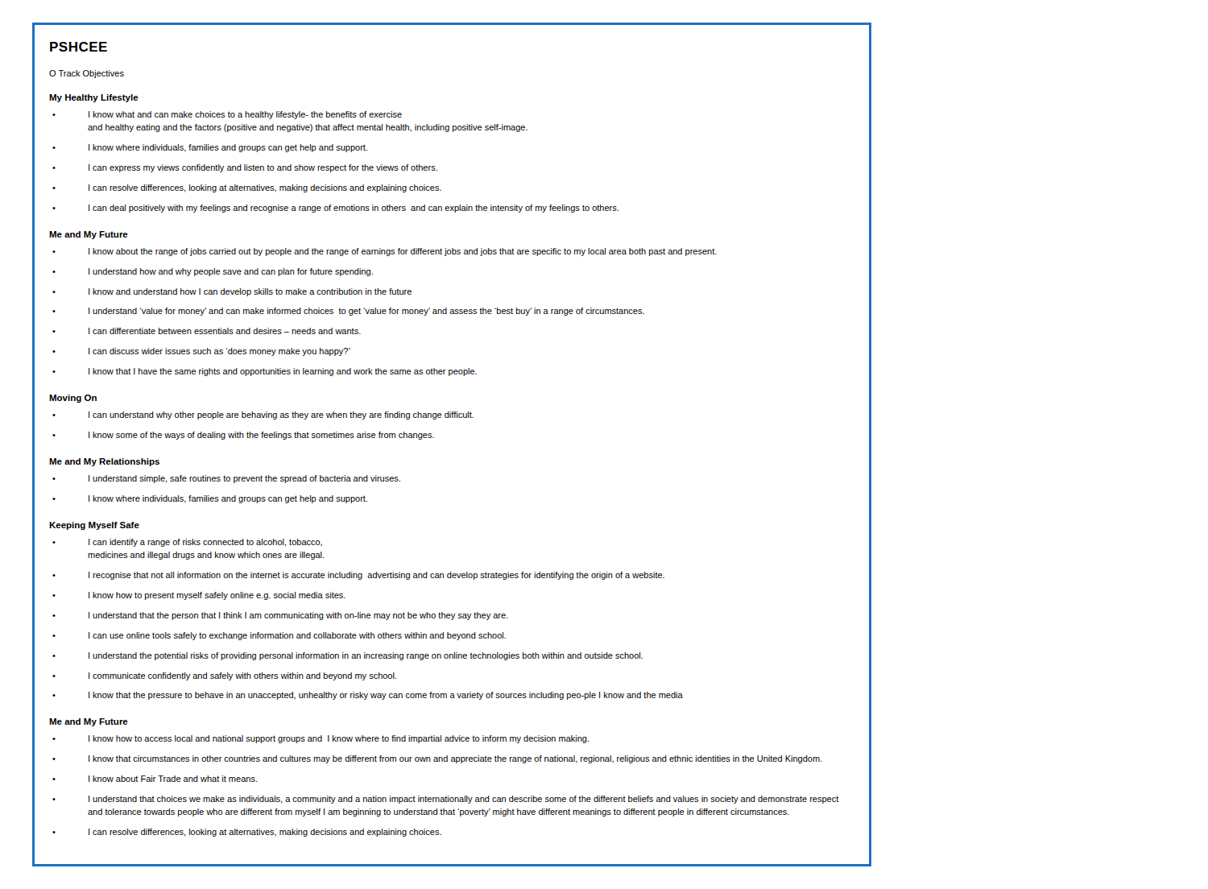PSHCEE
O Track Objectives
My Healthy Lifestyle
I know what and can make choices to a healthy lifestyle- the benefits of exercise and healthy eating and the factors (positive and negative) that affect mental health, including positive self-image.
I know where individuals, families and groups can get help and support.
I can express my views confidently and listen to and show respect for the views of others.
I can resolve differences, looking at alternatives, making decisions and explaining choices.
I can deal positively with my feelings and recognise a range of emotions in others and can explain the intensity of my feelings to others.
Me and My Future
I know about the range of jobs carried out by people and the range of earnings for different jobs and jobs that are specific to my local area both past and present.
I understand how and why people save and can plan for future spending.
I know and understand how I can develop skills to make a contribution in the future
I understand ‘value for money’ and can make informed choices to get ‘value for money’ and assess the ‘best buy’ in a range of circumstances.
I can differentiate between essentials and desires – needs and wants.
I can discuss wider issues such as ‘does money make you happy?’
I know that I have the same rights and opportunities in learning and work the same as other people.
Moving On
I can understand why other people are behaving as they are when they are finding change difficult.
I know some of the ways of dealing with the feelings that sometimes arise from changes.
Me and My Relationships
I understand simple, safe routines to prevent the spread of bacteria and viruses.
I know where individuals, families and groups can get help and support.
Keeping Myself Safe
I can identify a range of risks connected to alcohol, tobacco, medicines and illegal drugs and know which ones are illegal.
I recognise that not all information on the internet is accurate including advertising and can develop strategies for identifying the origin of a website.
I know how to present myself safely online e.g. social media sites.
I understand that the person that I think I am communicating with on-line may not be who they say they are.
I can use online tools safely to exchange information and collaborate with others within and beyond school.
I understand the potential risks of providing personal information in an increasing range on online technologies both within and outside school.
I communicate confidently and safely with others within and beyond my school.
I know that the pressure to behave in an unaccepted, unhealthy or risky way can come from a variety of sources including peo-ple I know and the media
Me and My Future
I know how to access local and national support groups and I know where to find impartial advice to inform my decision making.
I know that circumstances in other countries and cultures may be different from our own and appreciate the range of national, regional, religious and ethnic identities in the United Kingdom.
I know about Fair Trade and what it means.
I understand that choices we make as individuals, a community and a nation impact internationally and can describe some of the different beliefs and values in society and demonstrate respect and tolerance towards people who are different from myself I am beginning to understand that ‘poverty’ might have different meanings to different people in different circumstances.
I can resolve differences, looking at alternatives, making decisions and explaining choices.